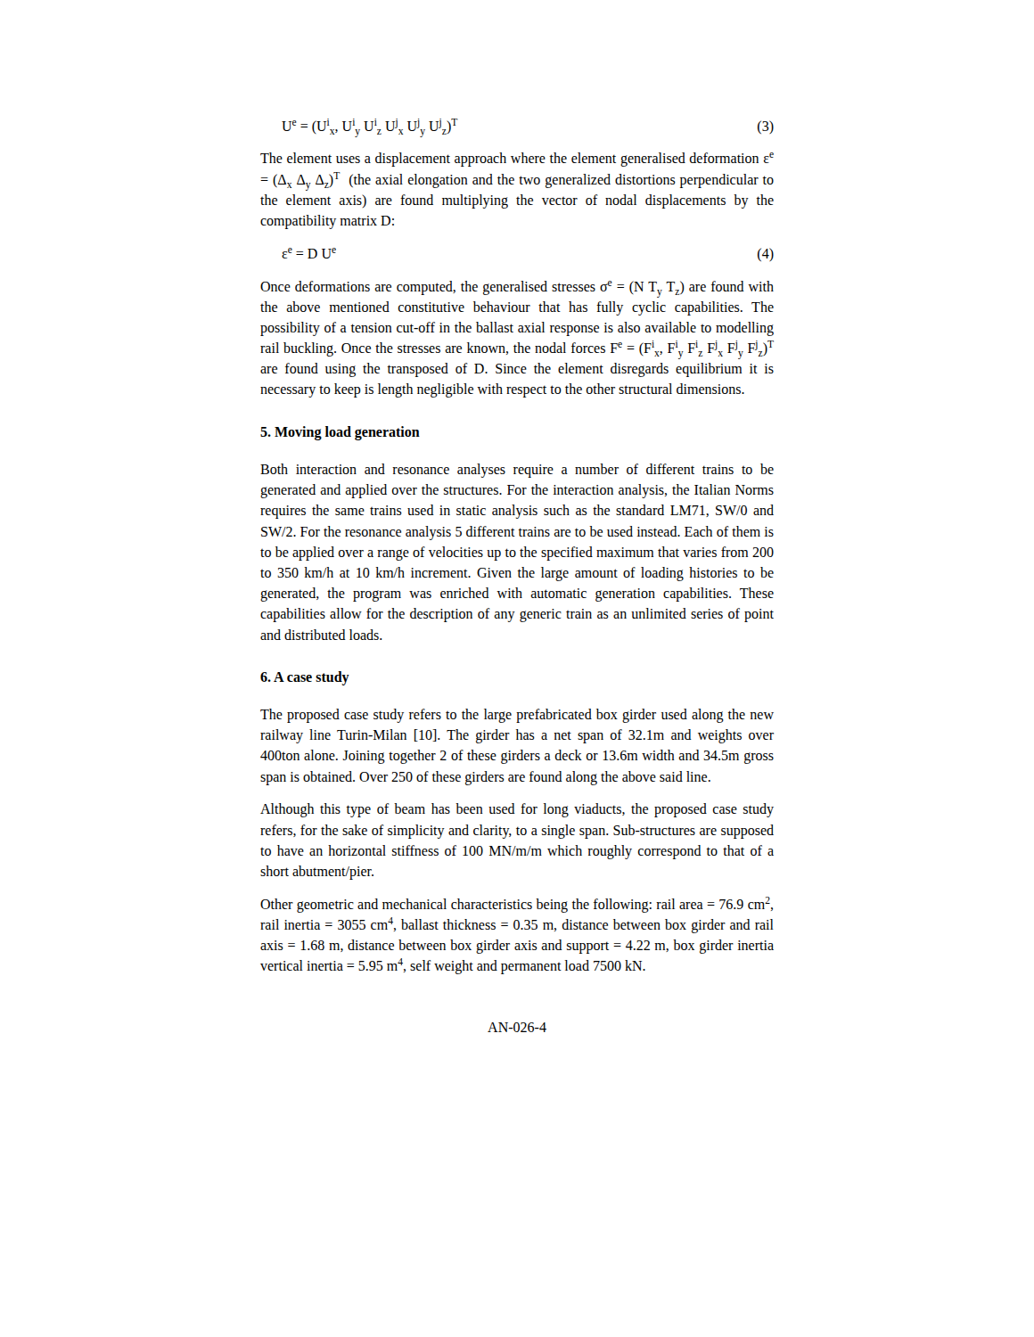Ue = (Uix, Uiy Uiz Ujx Ujy Ujz)T (3)
The element uses a displacement approach where the element generalised deformation εe = (Δx Δy Δz)T (the axial elongation and the two generalized distortions perpendicular to the element axis) are found multiplying the vector of nodal displacements by the compatibility matrix D:
εe = D Ue (4)
Once deformations are computed, the generalised stresses σe = (N Ty Tz) are found with the above mentioned constitutive behaviour that has fully cyclic capabilities. The possibility of a tension cut-off in the ballast axial response is also available to modelling rail buckling. Once the stresses are known, the nodal forces Fe = (Fix, Fiy Fiz Fjx Fjy Fjz)T are found using the transposed of D. Since the element disregards equilibrium it is necessary to keep is length negligible with respect to the other structural dimensions.
5. Moving load generation
Both interaction and resonance analyses require a number of different trains to be generated and applied over the structures. For the interaction analysis, the Italian Norms requires the same trains used in static analysis such as the standard LM71, SW/0 and SW/2. For the resonance analysis 5 different trains are to be used instead. Each of them is to be applied over a range of velocities up to the specified maximum that varies from 200 to 350 km/h at 10 km/h increment. Given the large amount of loading histories to be generated, the program was enriched with automatic generation capabilities. These capabilities allow for the description of any generic train as an unlimited series of point and distributed loads.
6. A case study
The proposed case study refers to the large prefabricated box girder used along the new railway line Turin-Milan [10]. The girder has a net span of 32.1m and weights over 400ton alone. Joining together 2 of these girders a deck or 13.6m width and 34.5m gross span is obtained. Over 250 of these girders are found along the above said line.
Although this type of beam has been used for long viaducts, the proposed case study refers, for the sake of simplicity and clarity, to a single span. Sub-structures are supposed to have an horizontal stiffness of 100 MN/m/m which roughly correspond to that of a short abutment/pier.
Other geometric and mechanical characteristics being the following: rail area = 76.9 cm2, rail inertia = 3055 cm4, ballast thickness = 0.35 m, distance between box girder and rail axis = 1.68 m, distance between box girder axis and support = 4.22 m, box girder inertia vertical inertia = 5.95 m4, self weight and permanent load 7500 kN.
AN-026-4